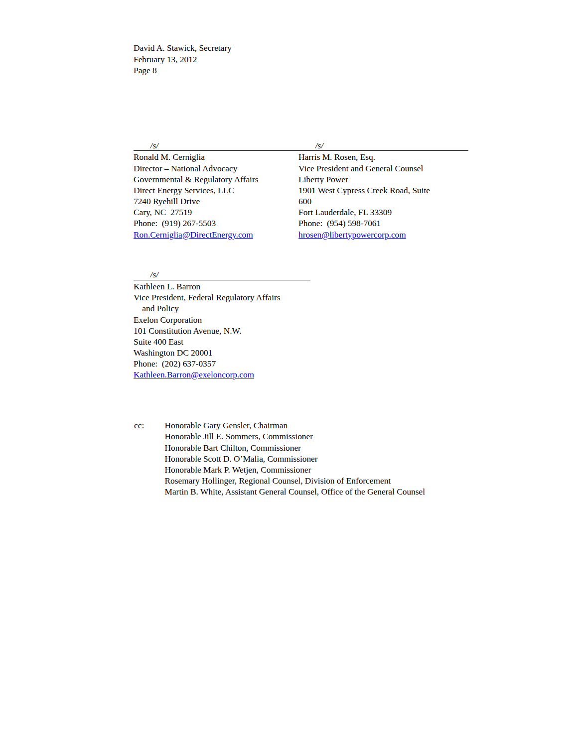David A. Stawick, Secretary
February 13, 2012
Page 8
| /s/ Ronald M. Cerniglia Director – National Advocacy Governmental & Regulatory Affairs Direct Energy Services, LLC 7240 Ryehill Drive Cary, NC 27519 Phone: (919) 267-5503 Ron.Cerniglia@DirectEnergy.com | | /s/ Harris M. Rosen, Esq. Vice President and General Counsel Liberty Power 1901 West Cypress Creek Road, Suite 600 Fort Lauderdale, FL 33309 Phone: (954) 598-7061 hrosen@libertypowercorp.com |
| /s/ Kathleen L. Barron Vice President, Federal Regulatory Affairs and Policy Exelon Corporation 101 Constitution Avenue, N.W. Suite 400 East Washington DC 20001 Phone: (202) 637-0357 Kathleen.Barron@exeloncorp.com | | |
| cc: | Honorable Gary Gensler, Chairman Honorable Jill E. Sommers, Commissioner Honorable Bart Chilton, Commissioner Honorable Scott D. O’Malia, Commissioner Honorable Mark P. Wetjen, Commissioner Rosemary Hollinger, Regional Counsel, Division of Enforcement Martin B. White, Assistant General Counsel, Office of the General Counsel |